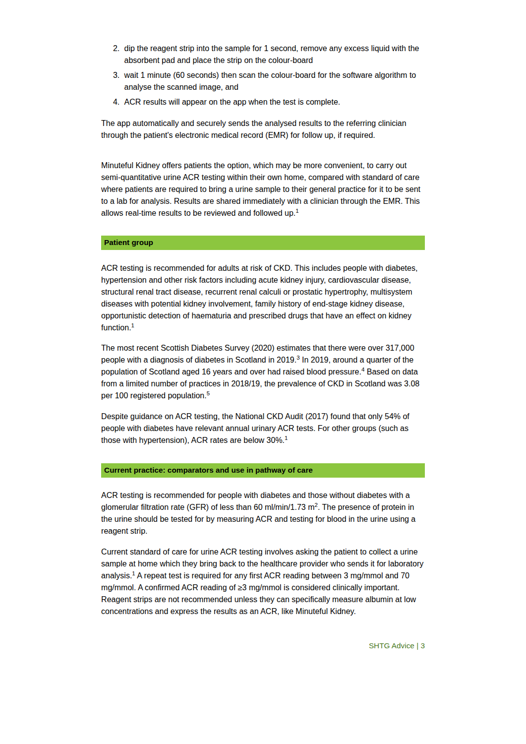dip the reagent strip into the sample for 1 second, remove any excess liquid with the absorbent pad and place the strip on the colour-board
wait 1 minute (60 seconds) then scan the colour-board for the software algorithm to analyse the scanned image, and
ACR results will appear on the app when the test is complete.
The app automatically and securely sends the analysed results to the referring clinician through the patient's electronic medical record (EMR) for follow up, if required.
Minuteful Kidney offers patients the option, which may be more convenient, to carry out semi-quantitative urine ACR testing within their own home, compared with standard of care where patients are required to bring a urine sample to their general practice for it to be sent to a lab for analysis. Results are shared immediately with a clinician through the EMR. This allows real-time results to be reviewed and followed up.1
Patient group
ACR testing is recommended for adults at risk of CKD. This includes people with diabetes, hypertension and other risk factors including acute kidney injury, cardiovascular disease, structural renal tract disease, recurrent renal calculi or prostatic hypertrophy, multisystem diseases with potential kidney involvement, family history of end-stage kidney disease, opportunistic detection of haematuria and prescribed drugs that have an effect on kidney function.1
The most recent Scottish Diabetes Survey (2020) estimates that there were over 317,000 people with a diagnosis of diabetes in Scotland in 2019.3 In 2019, around a quarter of the population of Scotland aged 16 years and over had raised blood pressure.4 Based on data from a limited number of practices in 2018/19, the prevalence of CKD in Scotland was 3.08 per 100 registered population.5
Despite guidance on ACR testing, the National CKD Audit (2017) found that only 54% of people with diabetes have relevant annual urinary ACR tests. For other groups (such as those with hypertension), ACR rates are below 30%.1
Current practice: comparators and use in pathway of care
ACR testing is recommended for people with diabetes and those without diabetes with a glomerular filtration rate (GFR) of less than 60 ml/min/1.73 m2. The presence of protein in the urine should be tested for by measuring ACR and testing for blood in the urine using a reagent strip.
Current standard of care for urine ACR testing involves asking the patient to collect a urine sample at home which they bring back to the healthcare provider who sends it for laboratory analysis.1 A repeat test is required for any first ACR reading between 3 mg/mmol and 70 mg/mmol. A confirmed ACR reading of ≥3 mg/mmol is considered clinically important. Reagent strips are not recommended unless they can specifically measure albumin at low concentrations and express the results as an ACR, like Minuteful Kidney.
SHTG Advice | 3